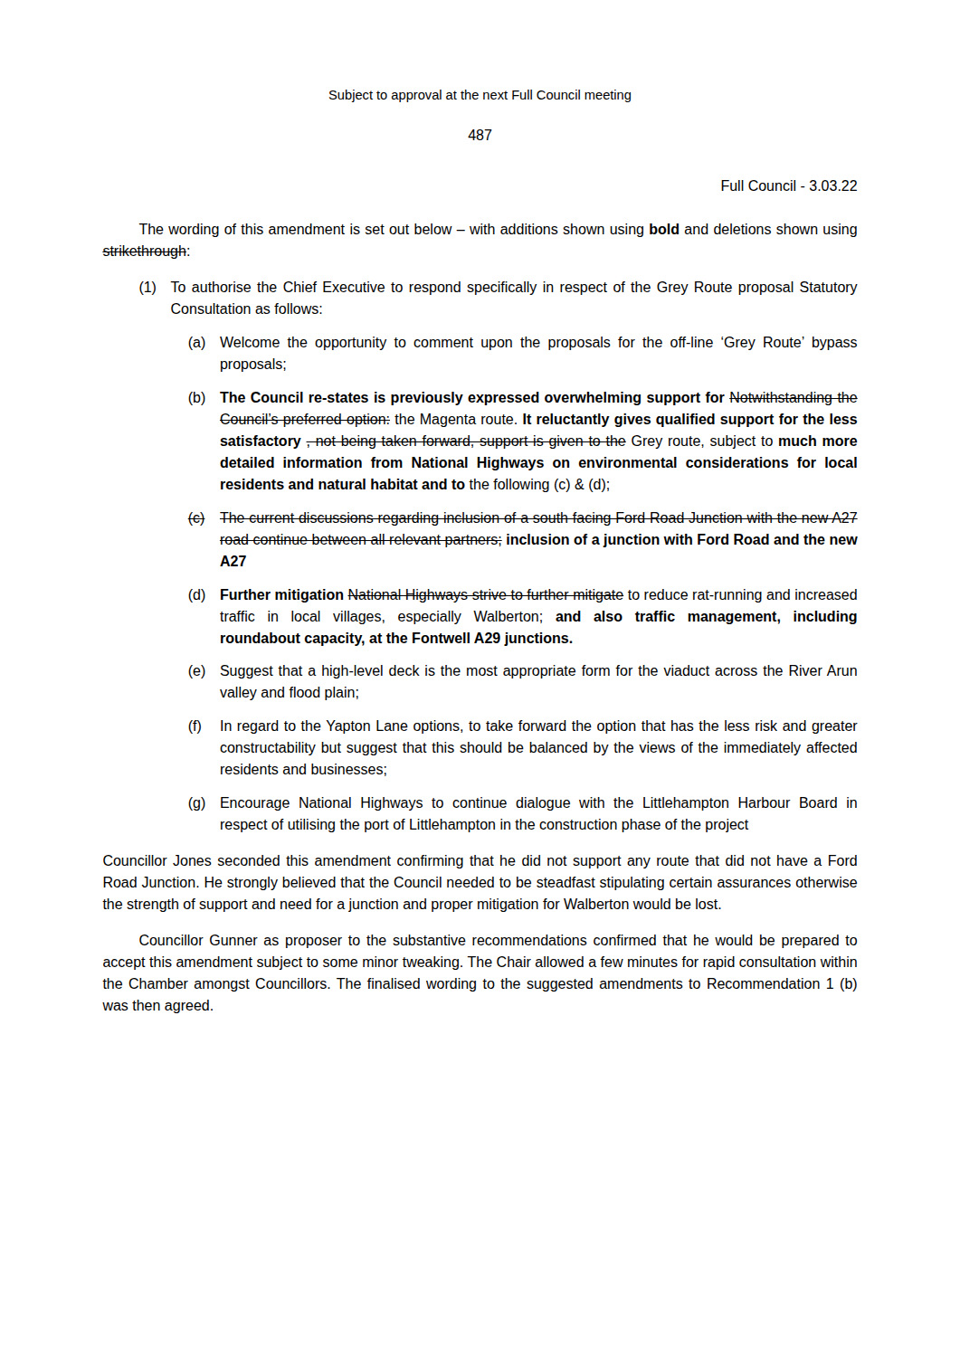Subject to approval at the next Full Council meeting
487
Full Council - 3.03.22
The wording of this amendment is set out below – with additions shown using bold and deletions shown using strikethrough:
(1) To authorise the Chief Executive to respond specifically in respect of the Grey Route proposal Statutory Consultation as follows:
(a) Welcome the opportunity to comment upon the proposals for the off-line ‘Grey Route’ bypass proposals;
(b) The Council re-states is previously expressed overwhelming support for Notwithstanding the Council’s preferred option: the Magenta route. It reluctantly gives qualified support for the less satisfactory , not being taken forward, support is given to the Grey route, subject to much more detailed information from National Highways on environmental considerations for local residents and natural habitat and to the following (c) & (d);
(c) The current discussions regarding inclusion of a south facing Ford Road Junction with the new A27 road continue between all relevant partners; inclusion of a junction with Ford Road and the new A27
(d) Further mitigation National Highways strive to further mitigate to reduce rat-running and increased traffic in local villages, especially Walberton; and also traffic management, including roundabout capacity, at the Fontwell A29 junctions.
(e) Suggest that a high-level deck is the most appropriate form for the viaduct across the River Arun valley and flood plain;
(f) In regard to the Yapton Lane options, to take forward the option that has the less risk and greater constructability but suggest that this should be balanced by the views of the immediately affected residents and businesses;
(g) Encourage National Highways to continue dialogue with the Littlehampton Harbour Board in respect of utilising the port of Littlehampton in the construction phase of the project
Councillor Jones seconded this amendment confirming that he did not support any route that did not have a Ford Road Junction. He strongly believed that the Council needed to be steadfast stipulating certain assurances otherwise the strength of support and need for a junction and proper mitigation for Walberton would be lost.
Councillor Gunner as proposer to the substantive recommendations confirmed that he would be prepared to accept this amendment subject to some minor tweaking. The Chair allowed a few minutes for rapid consultation within the Chamber amongst Councillors. The finalised wording to the suggested amendments to Recommendation 1 (b) was then agreed.